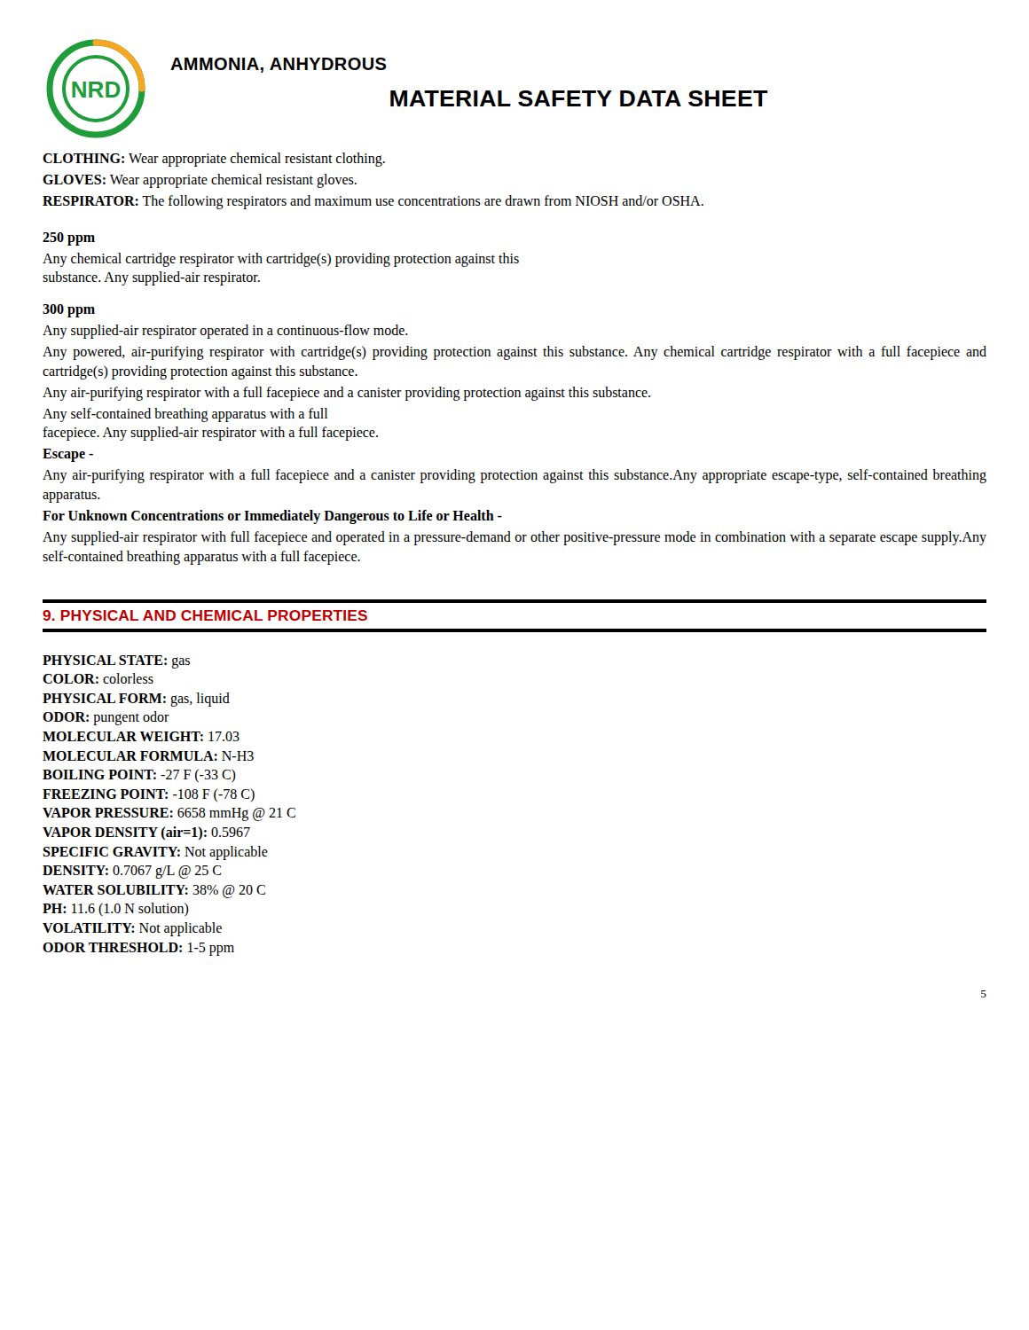NRD
AMMONIA, ANHYDROUS
MATERIAL SAFETY DATA SHEET
CLOTHING: Wear appropriate chemical resistant clothing.
GLOVES: Wear appropriate chemical resistant gloves.
RESPIRATOR: The following respirators and maximum use concentrations are drawn from NIOSH and/or OSHA.
250 ppm
Any chemical cartridge respirator with cartridge(s) providing protection against this
substance. Any supplied-air respirator.
300 ppm
Any supplied-air respirator operated in a continuous-flow mode.
Any powered, air-purifying respirator with cartridge(s) providing protection against this substance. Any chemical cartridge respirator with a full facepiece and cartridge(s) providing protection against this substance.
Any air-purifying respirator with a full facepiece and a canister providing protection against this substance.
Any self-contained breathing apparatus with a full
facepiece. Any supplied-air respirator with a full facepiece.
Escape -
Any air-purifying respirator with a full facepiece and a canister providing protection against this substance.Any appropriate escape-type, self-contained breathing apparatus.
For Unknown Concentrations or Immediately Dangerous to Life or Health -
Any supplied-air respirator with full facepiece and operated in a pressure-demand or other positive-pressure mode in combination with a separate escape supply.Any self-contained breathing apparatus with a full facepiece.
9. PHYSICAL AND CHEMICAL PROPERTIES
PHYSICAL STATE: gas
COLOR: colorless
PHYSICAL FORM: gas, liquid
ODOR: pungent odor
MOLECULAR WEIGHT: 17.03
MOLECULAR FORMULA: N-H3
BOILING POINT: -27 F (-33 C)
FREEZING POINT: -108 F (-78 C)
VAPOR PRESSURE: 6658 mmHg @ 21 C
VAPOR DENSITY (air=1): 0.5967
SPECIFIC GRAVITY: Not applicable
DENSITY: 0.7067 g/L @ 25 C
WATER SOLUBILITY: 38% @ 20 C
PH: 11.6 (1.0 N solution)
VOLATILITY: Not applicable
ODOR THRESHOLD: 1-5 ppm
5